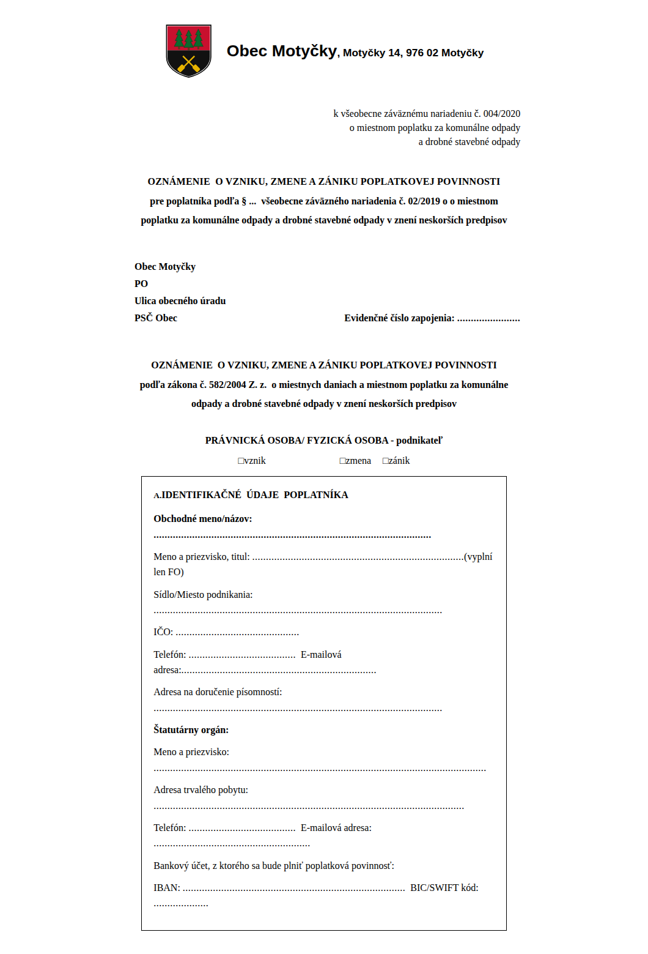Obec Motyčky, Motyčky 14, 976 02 Motyčky
k všeobecne záväznému nariadeniu č. 004/2020
o miestnom poplatku za komunálne odpady
a drobné stavebné odpady
OZNÁMENIE O VZNIKU, ZMENE A ZÁNIKU POPLATKOVEJ POVINNOSTI
pre poplatníka podľa § ... všeobecne záväzného nariadenia č. 02/2019 o o miestnom
poplatku za komunálne odpady a drobné stavebné odpady v znení neskorších predpisov
Obec Motyčky
PO
Ulica obecného úradu
PSČ Obec Evidenčné číslo zapojenia: .......................
OZNÁMENIE O VZNIKU, ZMENE A ZÁNIKU POPLATKOVEJ POVINNOSTI
podľa zákona č. 582/2004 Z. z. o miestnych daniach a miestnom poplatku za komunálne
odpady a drobné stavebné odpady v znení neskorších predpisov
PRÁVNICKÁ OSOBA/ FYZICKÁ OSOBA - podnikateľ
□vznik□zmena□zánik
A. IDENTIFIKAČNÉ ÚDAJE POPLATNÍKA
Obchodné meno/názov: .....................................................................................................
Meno a priezvisko, titul: .............................................................................(vyplní len FO)
Sídlo/Miesto podnikania: .........................................................................................................
IČO: .............................................
Telefón: ....................................... E-mailová adresa:.......................................................................
Adresa na doručenie písomností: .........................................................................................................
Štatutárny orgán:
Meno a priezvisko: .........................................................................................................................
Adresa trvalého pobytu: .................................................................................................................
Telefón: ....................................... E-mailová adresa: .........................................................
Bankový účet, z ktorého sa bude plniť poplatková povinnosť:
IBAN: ................................................................................. BIC/SWIFT kód: ....................